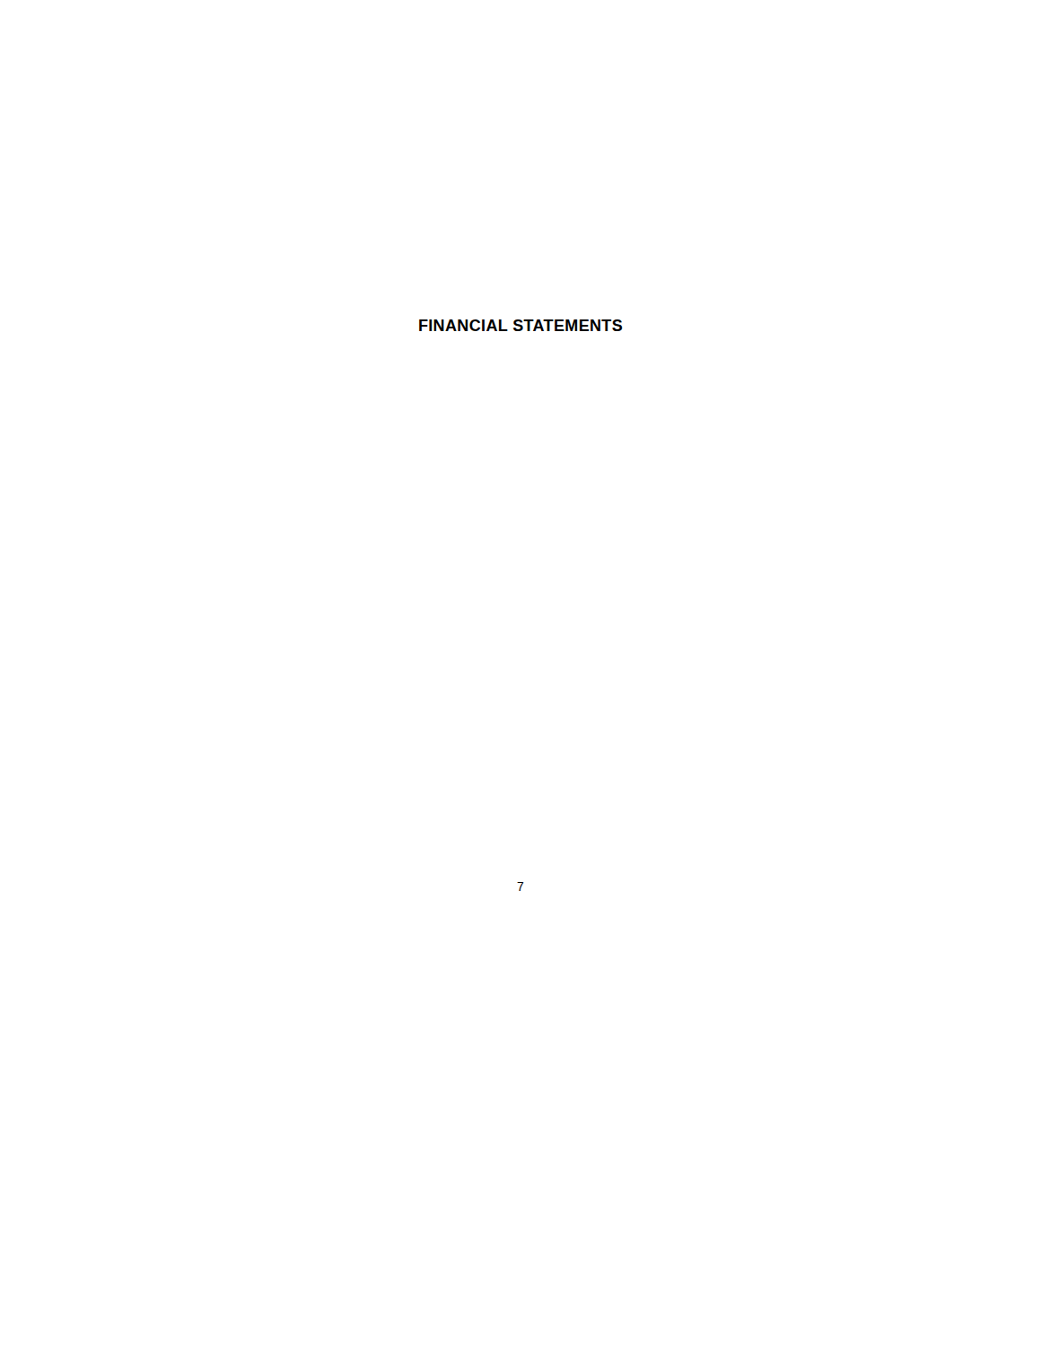FINANCIAL STATEMENTS
7